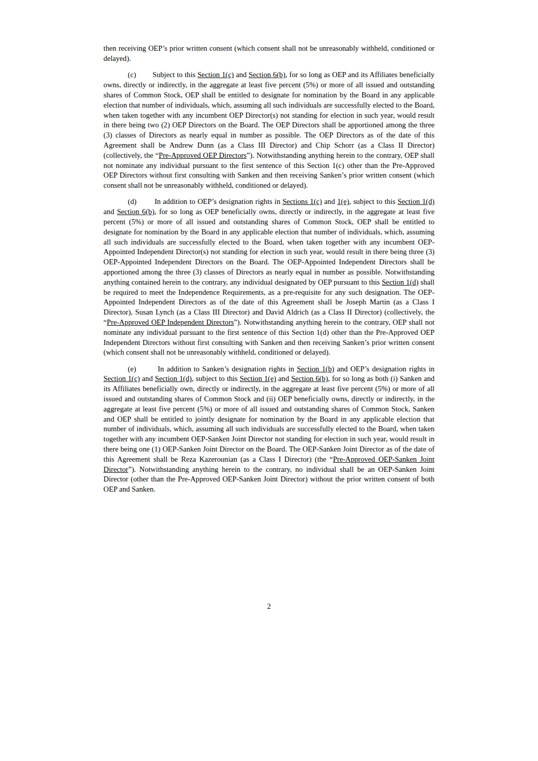then receiving OEP’s prior written consent (which consent shall not be unreasonably withheld, conditioned or delayed).
(c) Subject to this Section 1(c) and Section 6(b), for so long as OEP and its Affiliates beneficially owns, directly or indirectly, in the aggregate at least five percent (5%) or more of all issued and outstanding shares of Common Stock, OEP shall be entitled to designate for nomination by the Board in any applicable election that number of individuals, which, assuming all such individuals are successfully elected to the Board, when taken together with any incumbent OEP Director(s) not standing for election in such year, would result in there being two (2) OEP Directors on the Board. The OEP Directors shall be apportioned among the three (3) classes of Directors as nearly equal in number as possible. The OEP Directors as of the date of this Agreement shall be Andrew Dunn (as a Class III Director) and Chip Schorr (as a Class II Director) (collectively, the “Pre-Approved OEP Directors”). Notwithstanding anything herein to the contrary, OEP shall not nominate any individual pursuant to the first sentence of this Section 1(c) other than the Pre-Approved OEP Directors without first consulting with Sanken and then receiving Sanken’s prior written consent (which consent shall not be unreasonably withheld, conditioned or delayed).
(d) In addition to OEP’s designation rights in Sections 1(c) and 1(e), subject to this Section 1(d) and Section 6(b), for so long as OEP beneficially owns, directly or indirectly, in the aggregate at least five percent (5%) or more of all issued and outstanding shares of Common Stock, OEP shall be entitled to designate for nomination by the Board in any applicable election that number of individuals, which, assuming all such individuals are successfully elected to the Board, when taken together with any incumbent OEP-Appointed Independent Director(s) not standing for election in such year, would result in there being three (3) OEP-Appointed Independent Directors on the Board. The OEP-Appointed Independent Directors shall be apportioned among the three (3) classes of Directors as nearly equal in number as possible. Notwithstanding anything contained herein to the contrary, any individual designated by OEP pursuant to this Section 1(d) shall be required to meet the Independence Requirements, as a pre-requisite for any such designation. The OEP-Appointed Independent Directors as of the date of this Agreement shall be Joseph Martin (as a Class I Director), Susan Lynch (as a Class III Director) and David Aldrich (as a Class II Director) (collectively, the “Pre-Approved OEP Independent Directors”). Notwithstanding anything herein to the contrary, OEP shall not nominate any individual pursuant to the first sentence of this Section 1(d) other than the Pre-Approved OEP Independent Directors without first consulting with Sanken and then receiving Sanken’s prior written consent (which consent shall not be unreasonably withheld, conditioned or delayed).
(e) In addition to Sanken’s designation rights in Section 1(b) and OEP’s designation rights in Section 1(c) and Section 1(d), subject to this Section 1(e) and Section 6(b), for so long as both (i) Sanken and its Affiliates beneficially own, directly or indirectly, in the aggregate at least five percent (5%) or more of all issued and outstanding shares of Common Stock and (ii) OEP beneficially owns, directly or indirectly, in the aggregate at least five percent (5%) or more of all issued and outstanding shares of Common Stock, Sanken and OEP shall be entitled to jointly designate for nomination by the Board in any applicable election that number of individuals, which, assuming all such individuals are successfully elected to the Board, when taken together with any incumbent OEP-Sanken Joint Director not standing for election in such year, would result in there being one (1) OEP-Sanken Joint Director on the Board. The OEP-Sanken Joint Director as of the date of this Agreement shall be Reza Kazerounian (as a Class I Director) (the “Pre-Approved OEP-Sanken Joint Director”). Notwithstanding anything herein to the contrary, no individual shall be an OEP-Sanken Joint Director (other than the Pre-Approved OEP-Sanken Joint Director) without the prior written consent of both OEP and Sanken.
2